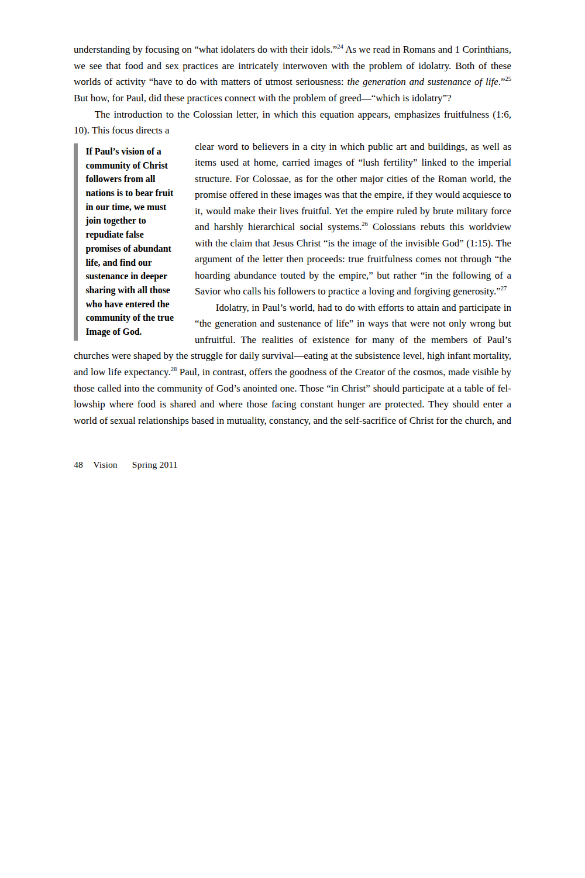understanding by focusing on “what idolaters do with their idols.”24 As we read in Romans and 1 Corinthians, we see that food and sex practices are intricately interwoven with the problem of idolatry. Both of these worlds of activity “have to do with matters of utmost seriousness: the generation and sustenance of life.”25 But how, for Paul, did these practices connect with the problem of greed—“which is idolatry”?
The introduction to the Colossian letter, in which this equation appears, emphasizes fruitfulness (1:6, 10). This focus directs a
If Paul’s vision of a community of Christ followers from all nations is to bear fruit in our time, we must join together to repudiate false promises of abundant life, and find our sustenance in deeper sharing with all those who have entered the community of the true Image of God.
clear word to believers in a city in which public art and buildings, as well as items used at home, carried images of “lush fertility” linked to the imperial structure. For Colossae, as for the other major cities of the Roman world, the promise offered in these images was that the empire, if they would acquiesce to it, would make their lives fruitful. Yet the empire ruled by brute military force and harshly hierarchical social systems.26 Colossians rebuts this worldview with the claim that Jesus Christ “is the image of the invisible God” (1:15). The argument of the letter then proceeds: true fruitfulness comes not through “the hoarding abundance touted by the empire,” but rather “in the following of a Savior who calls his followers to practice a loving and forgiving generosity.”27
Idolatry, in Paul’s world, had to do with efforts to attain and participate in “the generation and sustenance of life” in ways that were not only wrong but unfruitful. The realities of existence for many of the members of Paul’s churches were shaped by the struggle for daily survival—eating at the subsistence level, high infant mortality, and low life expectancy.28 Paul, in contrast, offers the goodness of the Creator of the cosmos, made visible by those called into the community of God’s anointed one. Those “in Christ” should participate at a table of fellowship where food is shared and where those facing constant hunger are protected. They should enter a world of sexual relationships based in mutuality, constancy, and the self-sacrifice of Christ for the church, and
48 VisionSpring 2011